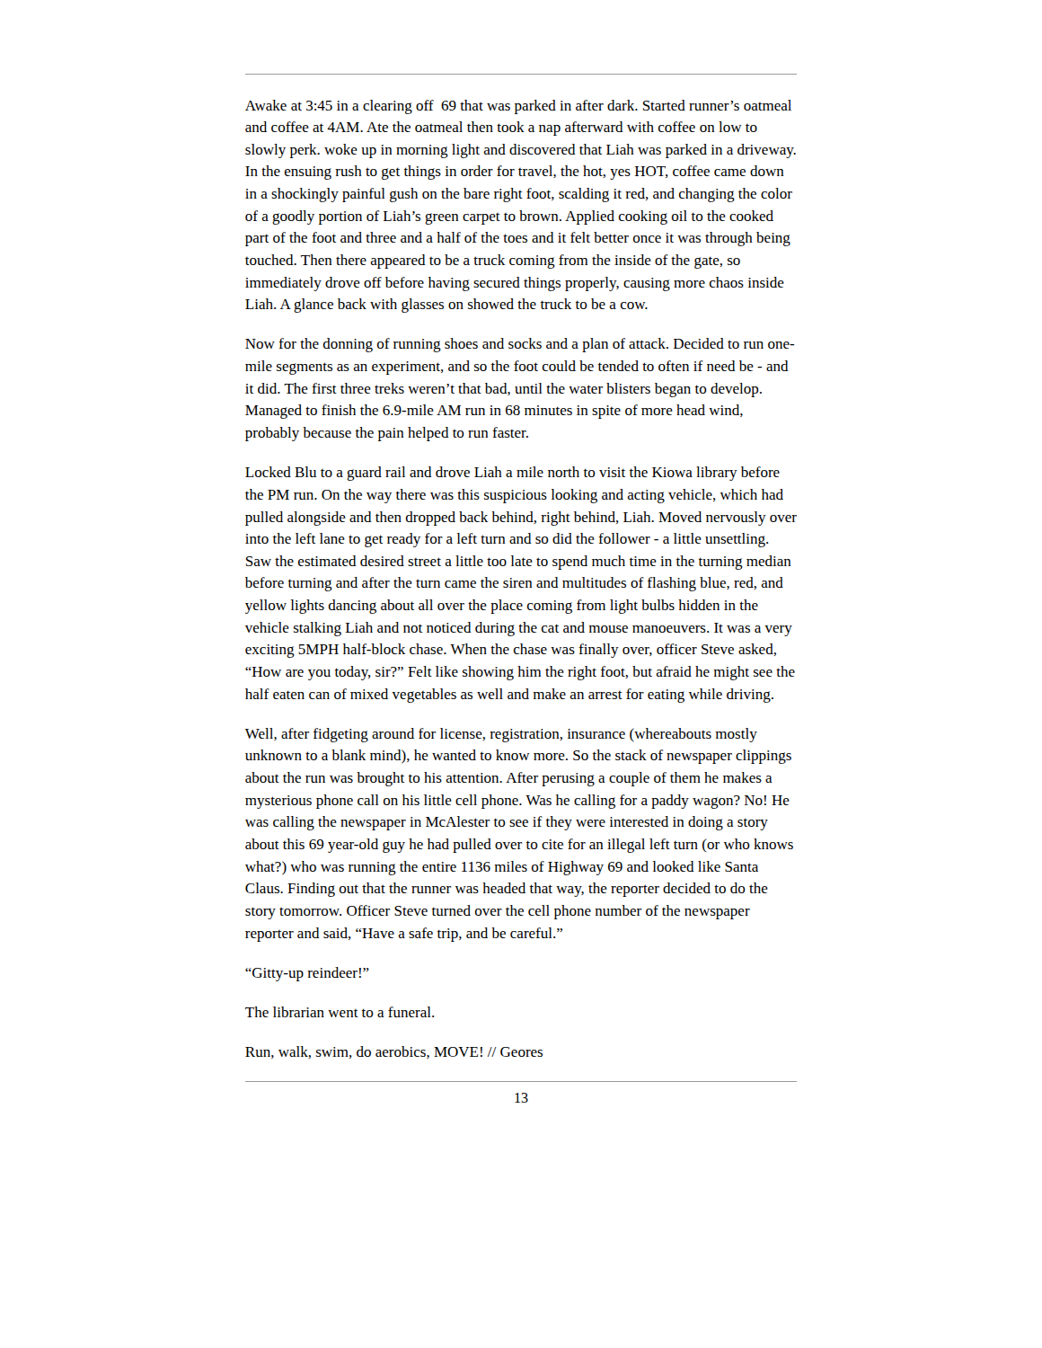Awake at 3:45 in a clearing off 69 that was parked in after dark. Started runner’s oatmeal and coffee at 4AM. Ate the oatmeal then took a nap afterward with coffee on low to slowly perk. woke up in morning light and discovered that Liah was parked in a driveway. In the ensuing rush to get things in order for travel, the hot, yes HOT, coffee came down in a shockingly painful gush on the bare right foot, scalding it red, and changing the color of a goodly portion of Liah’s green carpet to brown. Applied cooking oil to the cooked part of the foot and three and a half of the toes and it felt better once it was through being touched. Then there appeared to be a truck coming from the inside of the gate, so immediately drove off before having secured things properly, causing more chaos inside Liah. A glance back with glasses on showed the truck to be a cow.
Now for the donning of running shoes and socks and a plan of attack. Decided to run one-mile segments as an experiment, and so the foot could be tended to often if need be - and it did. The first three treks weren’t that bad, until the water blisters began to develop. Managed to finish the 6.9-mile AM run in 68 minutes in spite of more head wind, probably because the pain helped to run faster.
Locked Blu to a guard rail and drove Liah a mile north to visit the Kiowa library before the PM run. On the way there was this suspicious looking and acting vehicle, which had pulled alongside and then dropped back behind, right behind, Liah. Moved nervously over into the left lane to get ready for a left turn and so did the follower - a little unsettling. Saw the estimated desired street a little too late to spend much time in the turning median before turning and after the turn came the siren and multitudes of flashing blue, red, and yellow lights dancing about all over the place coming from light bulbs hidden in the vehicle stalking Liah and not noticed during the cat and mouse manoeuvers. It was a very exciting 5MPH half-block chase. When the chase was finally over, officer Steve asked, “How are you today, sir?” Felt like showing him the right foot, but afraid he might see the half eaten can of mixed vegetables as well and make an arrest for eating while driving.
Well, after fidgeting around for license, registration, insurance (whereabouts mostly unknown to a blank mind), he wanted to know more. So the stack of newspaper clippings about the run was brought to his attention. After perusing a couple of them he makes a mysterious phone call on his little cell phone. Was he calling for a paddy wagon? No! He was calling the newspaper in McAlester to see if they were interested in doing a story about this 69 year-old guy he had pulled over to cite for an illegal left turn (or who knows what?) who was running the entire 1136 miles of Highway 69 and looked like Santa Claus. Finding out that the runner was headed that way, the reporter decided to do the story tomorrow. Officer Steve turned over the cell phone number of the newspaper reporter and said, “Have a safe trip, and be careful.”
“Gitty-up reindeer!”
The librarian went to a funeral.
Run, walk, swim, do aerobics, MOVE! // Geores
13